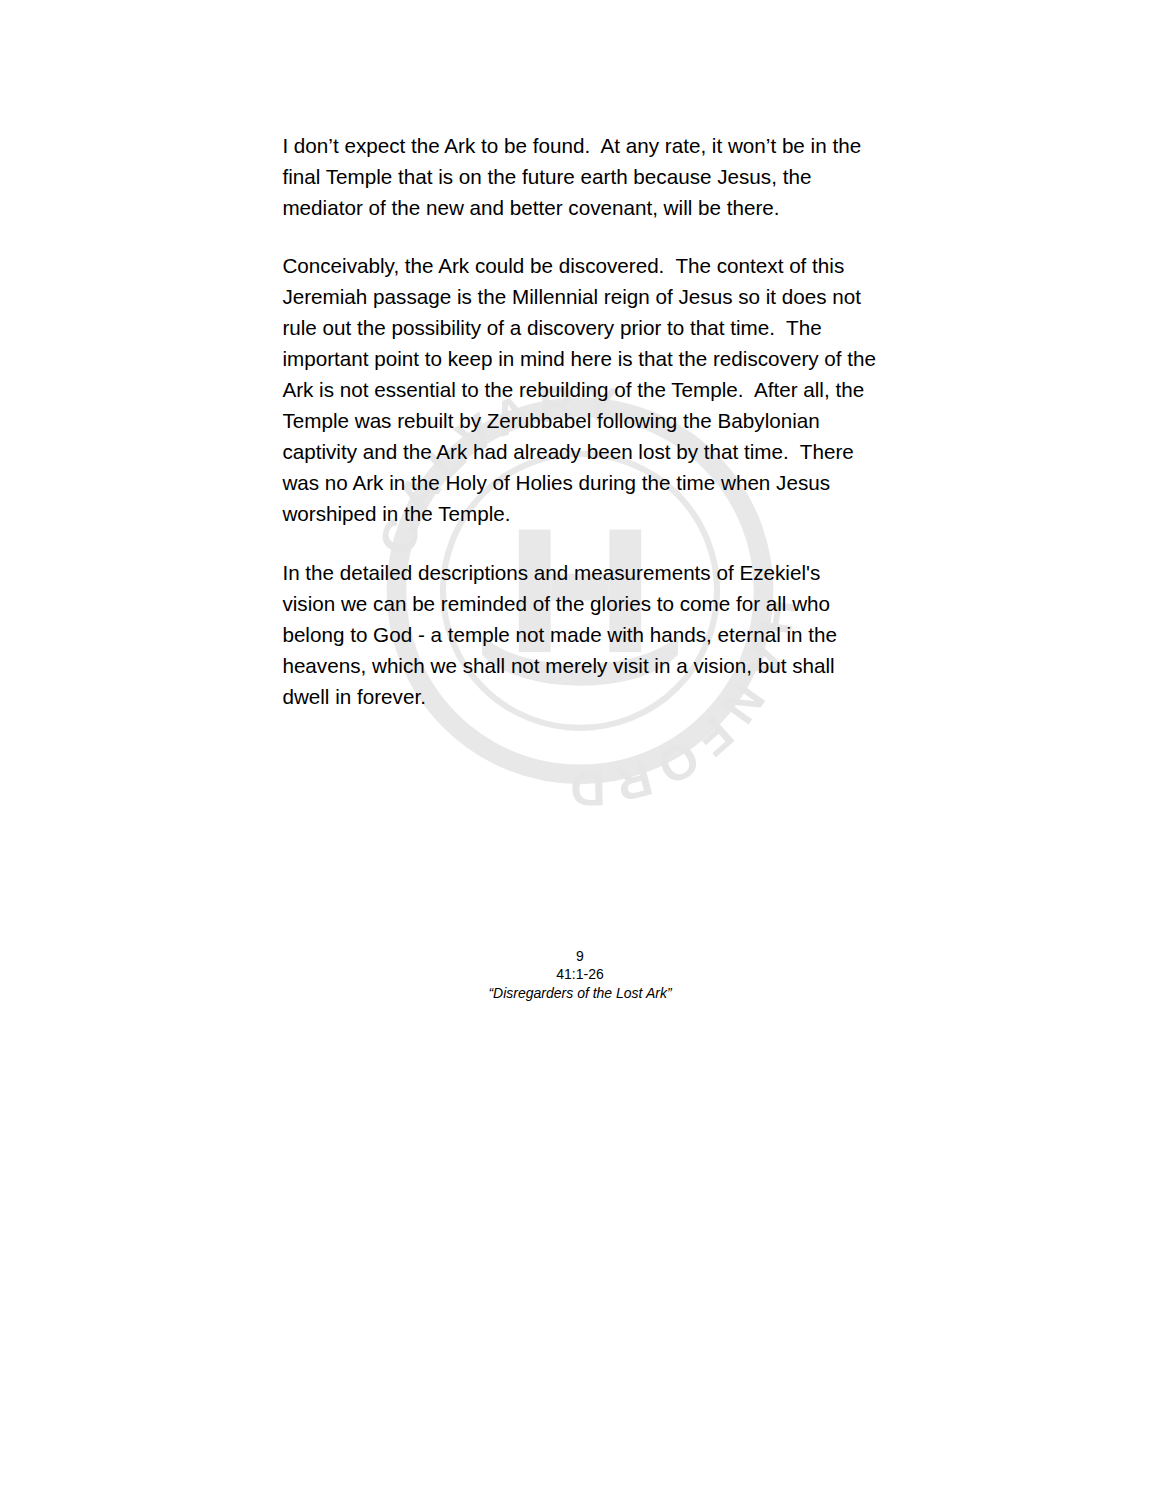CALVARY HANFORD
I don’t expect the Ark to be found. At any rate, it won’t be in the final Temple that is on the future earth because Jesus, the mediator of the new and better covenant, will be there.
Conceivably, the Ark could be discovered. The context of this Jeremiah passage is the Millennial reign of Jesus so it does not rule out the possibility of a discovery prior to that time. The important point to keep in mind here is that the rediscovery of the Ark is not essential to the rebuilding of the Temple. After all, the Temple was rebuilt by Zerubbabel following the Babylonian captivity and the Ark had already been lost by that time. There was no Ark in the Holy of Holies during the time when Jesus worshiped in the Temple.
In the detailed descriptions and measurements of Ezekiel's vision we can be reminded of the glories to come for all who belong to God - a temple not made with hands, eternal in the heavens, which we shall not merely visit in a vision, but shall dwell in forever.
9
41:1-26
“Disregarders of the Lost Ark”